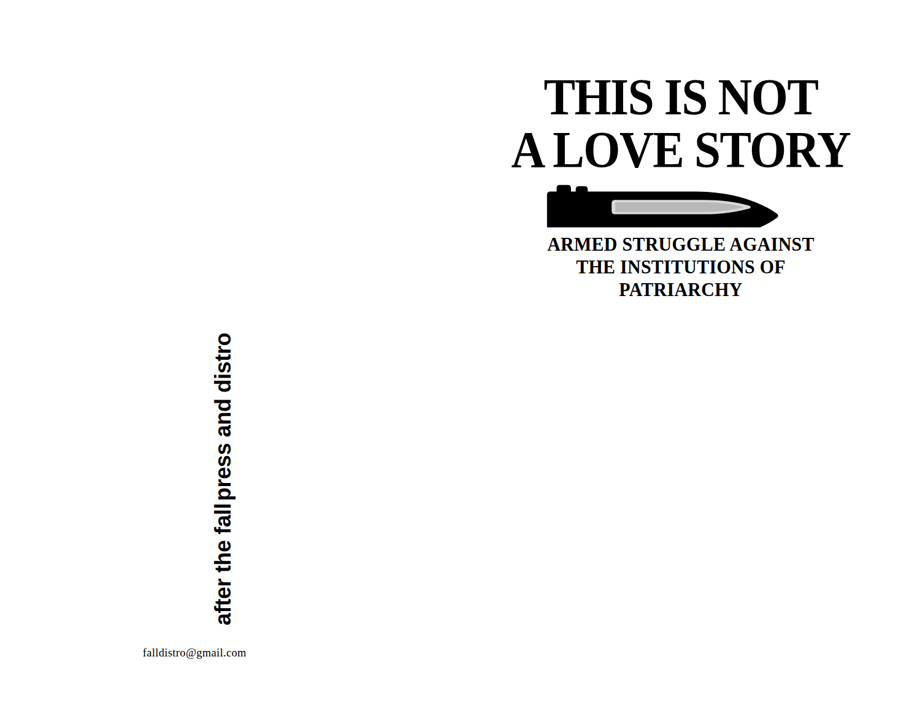This is not
a love story
Armed struggle against
the institutions of
patriarchy
after the fall press and distro
falldistro@gmail.com